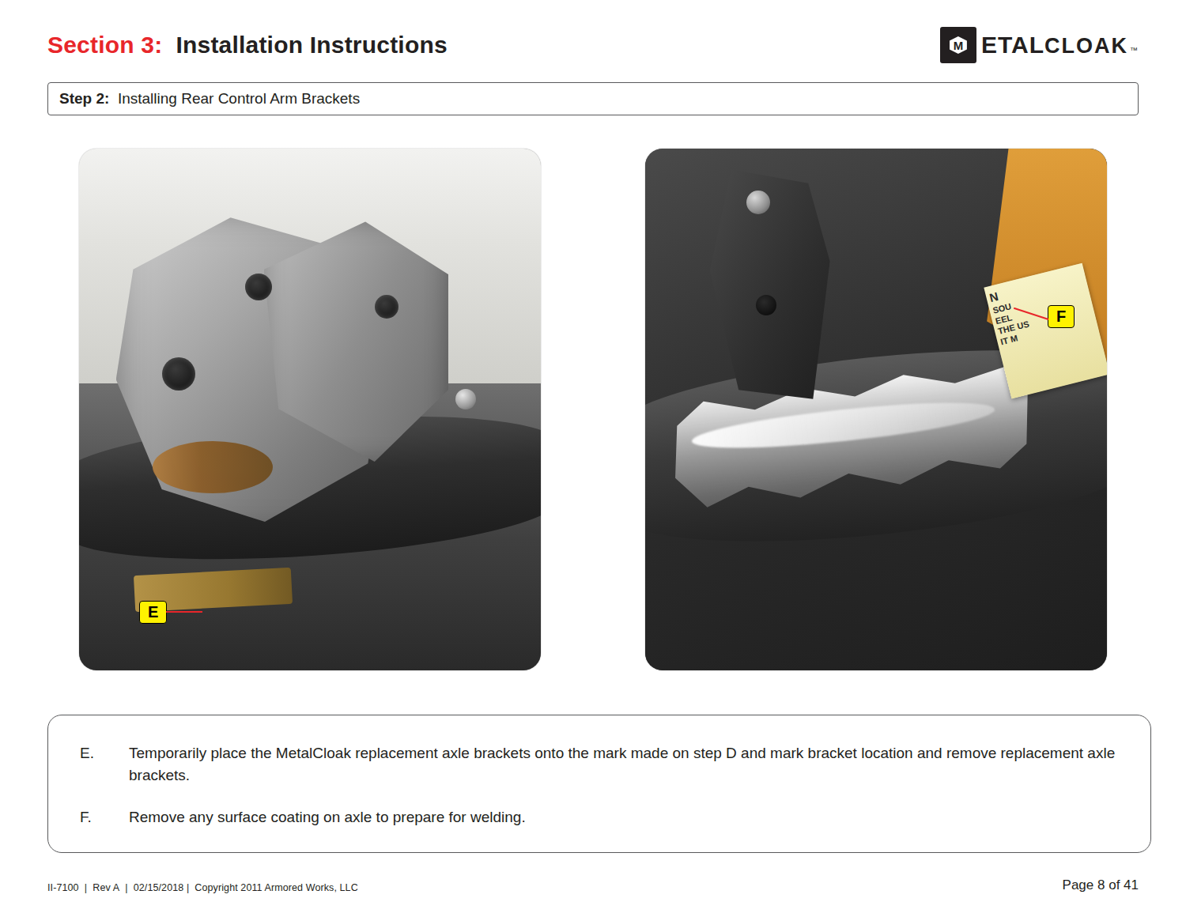Section 3: Installation Instructions
M
ETAL CLOAK™
Step 2: Installing Rear Control Arm Brackets
E
N
SOU
EEL
THE US
IT M
F
E. Temporarily place the MetalCloak replacement axle brackets onto the mark made on step D and mark bracket location and remove replacement axle brackets.
F. Remove any surface coating on axle to prepare for welding.
II-7100 | Rev A | 02/15/2018 | Copyright 2011 Armored Works, LLC
Page 8 of 41